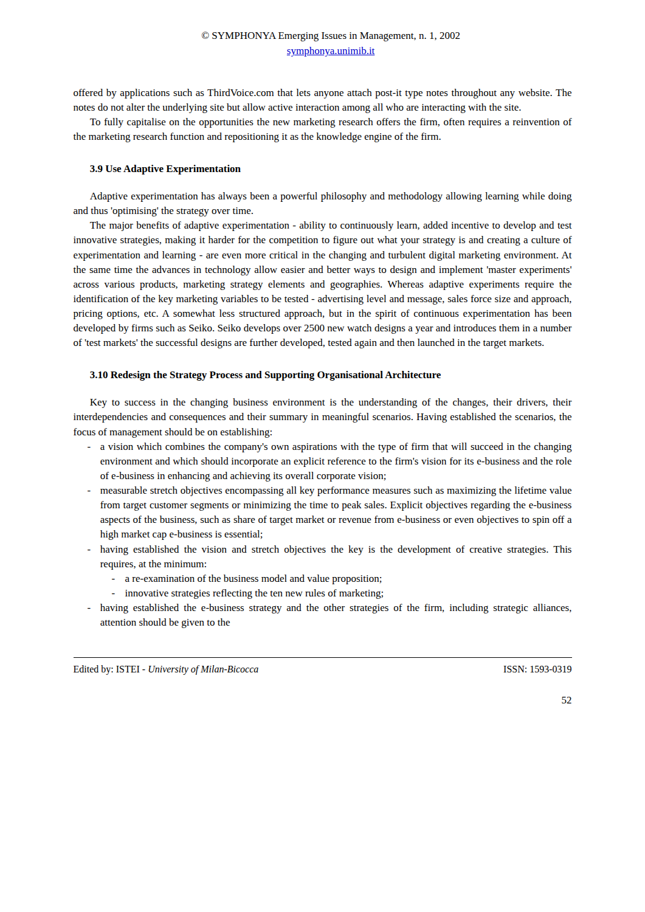© SYMPHONYA Emerging Issues in Management, n. 1, 2002
symphonya.unimib.it
offered by applications such as ThirdVoice.com that lets anyone attach post-it type notes throughout any website. The notes do not alter the underlying site but allow active interaction among all who are interacting with the site.
To fully capitalise on the opportunities the new marketing research offers the firm, often requires a reinvention of the marketing research function and repositioning it as the knowledge engine of the firm.
3.9 Use Adaptive Experimentation
Adaptive experimentation has always been a powerful philosophy and methodology allowing learning while doing and thus 'optimising' the strategy over time.
The major benefits of adaptive experimentation - ability to continuously learn, added incentive to develop and test innovative strategies, making it harder for the competition to figure out what your strategy is and creating a culture of experimentation and learning - are even more critical in the changing and turbulent digital marketing environment. At the same time the advances in technology allow easier and better ways to design and implement 'master experiments' across various products, marketing strategy elements and geographies. Whereas adaptive experiments require the identification of the key marketing variables to be tested - advertising level and message, sales force size and approach, pricing options, etc. A somewhat less structured approach, but in the spirit of continuous experimentation has been developed by firms such as Seiko. Seiko develops over 2500 new watch designs a year and introduces them in a number of 'test markets' the successful designs are further developed, tested again and then launched in the target markets.
3.10 Redesign the Strategy Process and Supporting Organisational Architecture
Key to success in the changing business environment is the understanding of the changes, their drivers, their interdependencies and consequences and their summary in meaningful scenarios. Having established the scenarios, the focus of management should be on establishing:
a vision which combines the company's own aspirations with the type of firm that will succeed in the changing environment and which should incorporate an explicit reference to the firm's vision for its e-business and the role of e-business in enhancing and achieving its overall corporate vision;
measurable stretch objectives encompassing all key performance measures such as maximizing the lifetime value from target customer segments or minimizing the time to peak sales. Explicit objectives regarding the e-business aspects of the business, such as share of target market or revenue from e-business or even objectives to spin off a high market cap e-business is essential;
having established the vision and stretch objectives the key is the development of creative strategies. This requires, at the minimum:
a re-examination of the business model and value proposition;
innovative strategies reflecting the ten new rules of marketing;
having established the e-business strategy and the other strategies of the firm, including strategic alliances, attention should be given to the
Edited by: ISTEI - University of Milan-Bicocca
ISSN: 1593-0319
52